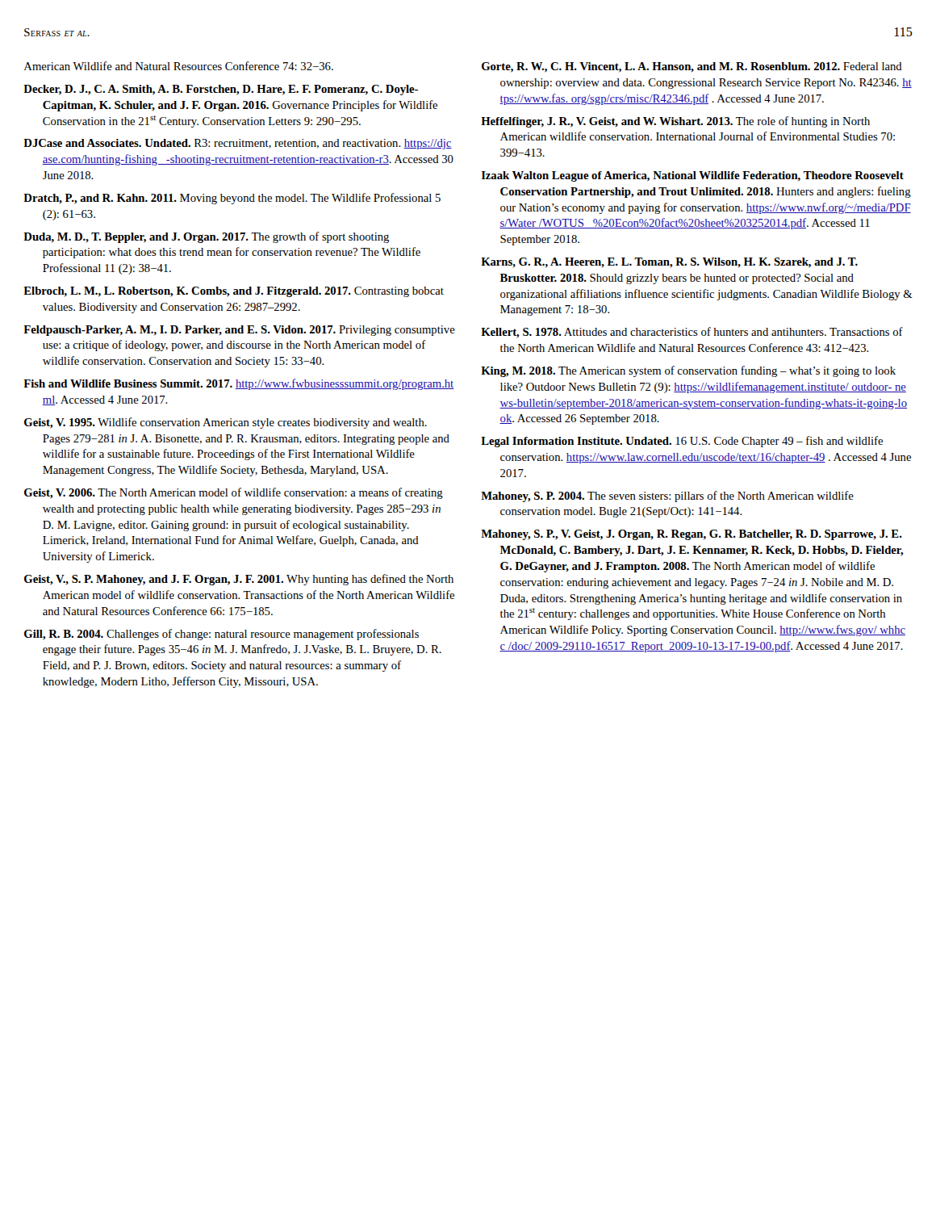Serfass et al.
115
American Wildlife and Natural Resources Conference 74: 32−36.
Decker, D. J., C. A. Smith, A. B. Forstchen, D. Hare, E. F. Pomeranz, C. Doyle-Capitman, K. Schuler, and J. F. Organ. 2016. Governance Principles for Wildlife Conservation in the 21st Century. Conservation Letters 9: 290−295.
DJCase and Associates. Undated. R3: recruitment, retention, and reactivation. https://djcase.com/hunting-fishing -shooting-recruitment-retention-reactivation-r3. Accessed 30 June 2018.
Dratch, P., and R. Kahn. 2011. Moving beyond the model. The Wildlife Professional 5 (2): 61−63.
Duda, M. D., T. Beppler, and J. Organ. 2017. The growth of sport shooting participation: what does this trend mean for conservation revenue? The Wildlife Professional 11 (2): 38−41.
Elbroch, L. M., L. Robertson, K. Combs, and J. Fitzgerald. 2017. Contrasting bobcat values. Biodiversity and Conservation 26: 2987–2992.
Feldpausch-Parker, A. M., I. D. Parker, and E. S. Vidon. 2017. Privileging consumptive use: a critique of ideology, power, and discourse in the North American model of wildlife conservation. Conservation and Society 15: 33−40.
Fish and Wildlife Business Summit. 2017. http://www.fwbusinesssummit.org/program.html. Accessed 4 June 2017.
Geist, V. 1995. Wildlife conservation American style creates biodiversity and wealth. Pages 279−281 in J. A. Bisonette, and P. R. Krausman, editors. Integrating people and wildlife for a sustainable future. Proceedings of the First International Wildlife Management Congress, The Wildlife Society, Bethesda, Maryland, USA.
Geist, V. 2006. The North American model of wildlife conservation: a means of creating wealth and protecting public health while generating biodiversity. Pages 285−293 in D. M. Lavigne, editor. Gaining ground: in pursuit of ecological sustainability. Limerick, Ireland, International Fund for Animal Welfare, Guelph, Canada, and University of Limerick.
Geist, V., S. P. Mahoney, and J. F. Organ, J. F. 2001. Why hunting has defined the North American model of wildlife conservation. Transactions of the North American Wildlife and Natural Resources Conference 66: 175−185.
Gill, R. B. 2004. Challenges of change: natural resource management professionals engage their future. Pages 35−46 in M. J. Manfredo, J. J.Vaske, B. L. Bruyere, D. R. Field, and P. J. Brown, editors. Society and natural resources: a summary of knowledge, Modern Litho, Jefferson City, Missouri, USA.
Gorte, R. W., C. H. Vincent, L. A. Hanson, and M. R. Rosenblum. 2012. Federal land ownership: overview and data. Congressional Research Service Report No. R42346. https://www.fas. org/sgp/crs/misc/R42346.pdf . Accessed 4 June 2017.
Heffelfinger, J. R., V. Geist, and W. Wishart. 2013. The role of hunting in North American wildlife conservation. International Journal of Environmental Studies 70: 399−413.
Izaak Walton League of America, National Wildlife Federation, Theodore Roosevelt Conservation Partnership, and Trout Unlimited. 2018. Hunters and anglers: fueling our Nation’s economy and paying for conservation. https://www.nwf.org/~/media/PDFs/Water /WOTUS %20Econ%20fact%20sheet%203252014.pdf. Accessed 11 September 2018.
Karns, G. R., A. Heeren, E. L. Toman, R. S. Wilson, H. K. Szarek, and J. T. Bruskotter. 2018. Should grizzly bears be hunted or protected? Social and organizational affiliations influence scientific judgments. Canadian Wildlife Biology & Management 7: 18−30.
Kellert, S. 1978. Attitudes and characteristics of hunters and antihunters. Transactions of the North American Wildlife and Natural Resources Conference 43: 412−423.
King, M. 2018. The American system of conservation funding – what’s it going to look like? Outdoor News Bulletin 72 (9): https://wildlifemanagement.institute/ outdoor- news-bulletin/september-2018/american-system-conservation-funding-whats-it-going-look. Accessed 26 September 2018.
Legal Information Institute. Undated. 16 U.S. Code Chapter 49 – fish and wildlife conservation. https://www.law.cornell.edu/uscode/text/16/chapter-49 . Accessed 4 June 2017.
Mahoney, S. P. 2004. The seven sisters: pillars of the North American wildlife conservation model. Bugle 21(Sept/Oct): 141−144.
Mahoney, S. P., V. Geist, J. Organ, R. Regan, G. R. Batcheller, R. D. Sparrowe, J. E. McDonald, C. Bambery, J. Dart, J. E. Kennamer, R. Keck, D. Hobbs, D. Fielder, G. DeGayner, and J. Frampton. 2008. The North American model of wildlife conservation: enduring achievement and legacy. Pages 7−24 in J. Nobile and M. D. Duda, editors. Strengthening America’s hunting heritage and wildlife conservation in the 21st century: challenges and opportunities. White House Conference on North American Wildlife Policy. Sporting Conservation Council. http://www.fws.gov/ whhcc /doc/ 2009-29110-16517_Report_2009-10-13-17-19-00.pdf. Accessed 4 June 2017.